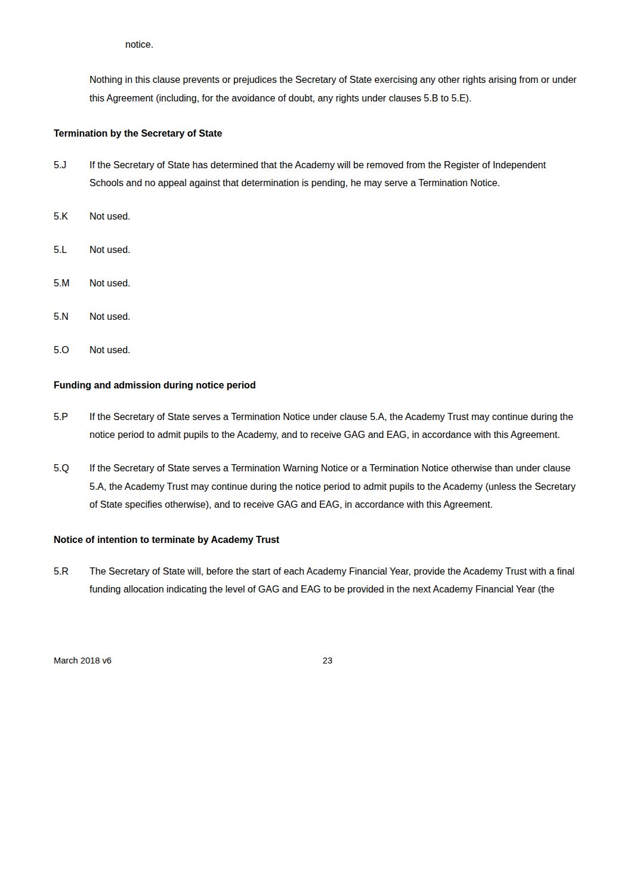notice.
Nothing in this clause prevents or prejudices the Secretary of State exercising any other rights arising from or under this Agreement (including, for the avoidance of doubt, any rights under clauses 5.B to 5.E).
Termination by the Secretary of State
5.J
If the Secretary of State has determined that the Academy will be removed from the Register of Independent Schools and no appeal against that determination is pending, he may serve a Termination Notice.
5.K
Not used.
5.L
Not used.
5.M
Not used.
5.N
Not used.
5.O
Not used.
Funding and admission during notice period
5.P
If the Secretary of State serves a Termination Notice under clause 5.A, the Academy Trust may continue during the notice period to admit pupils to the Academy, and to receive GAG and EAG, in accordance with this Agreement.
5.Q
If the Secretary of State serves a Termination Warning Notice or a Termination Notice otherwise than under clause 5.A, the Academy Trust may continue during the notice period to admit pupils to the Academy (unless the Secretary of State specifies otherwise), and to receive GAG and EAG, in accordance with this Agreement.
Notice of intention to terminate by Academy Trust
5.R
The Secretary of State will, before the start of each Academy Financial Year, provide the Academy Trust with a final funding allocation indicating the level of GAG and EAG to be provided in the next Academy Financial Year (the
March 2018 v6
23